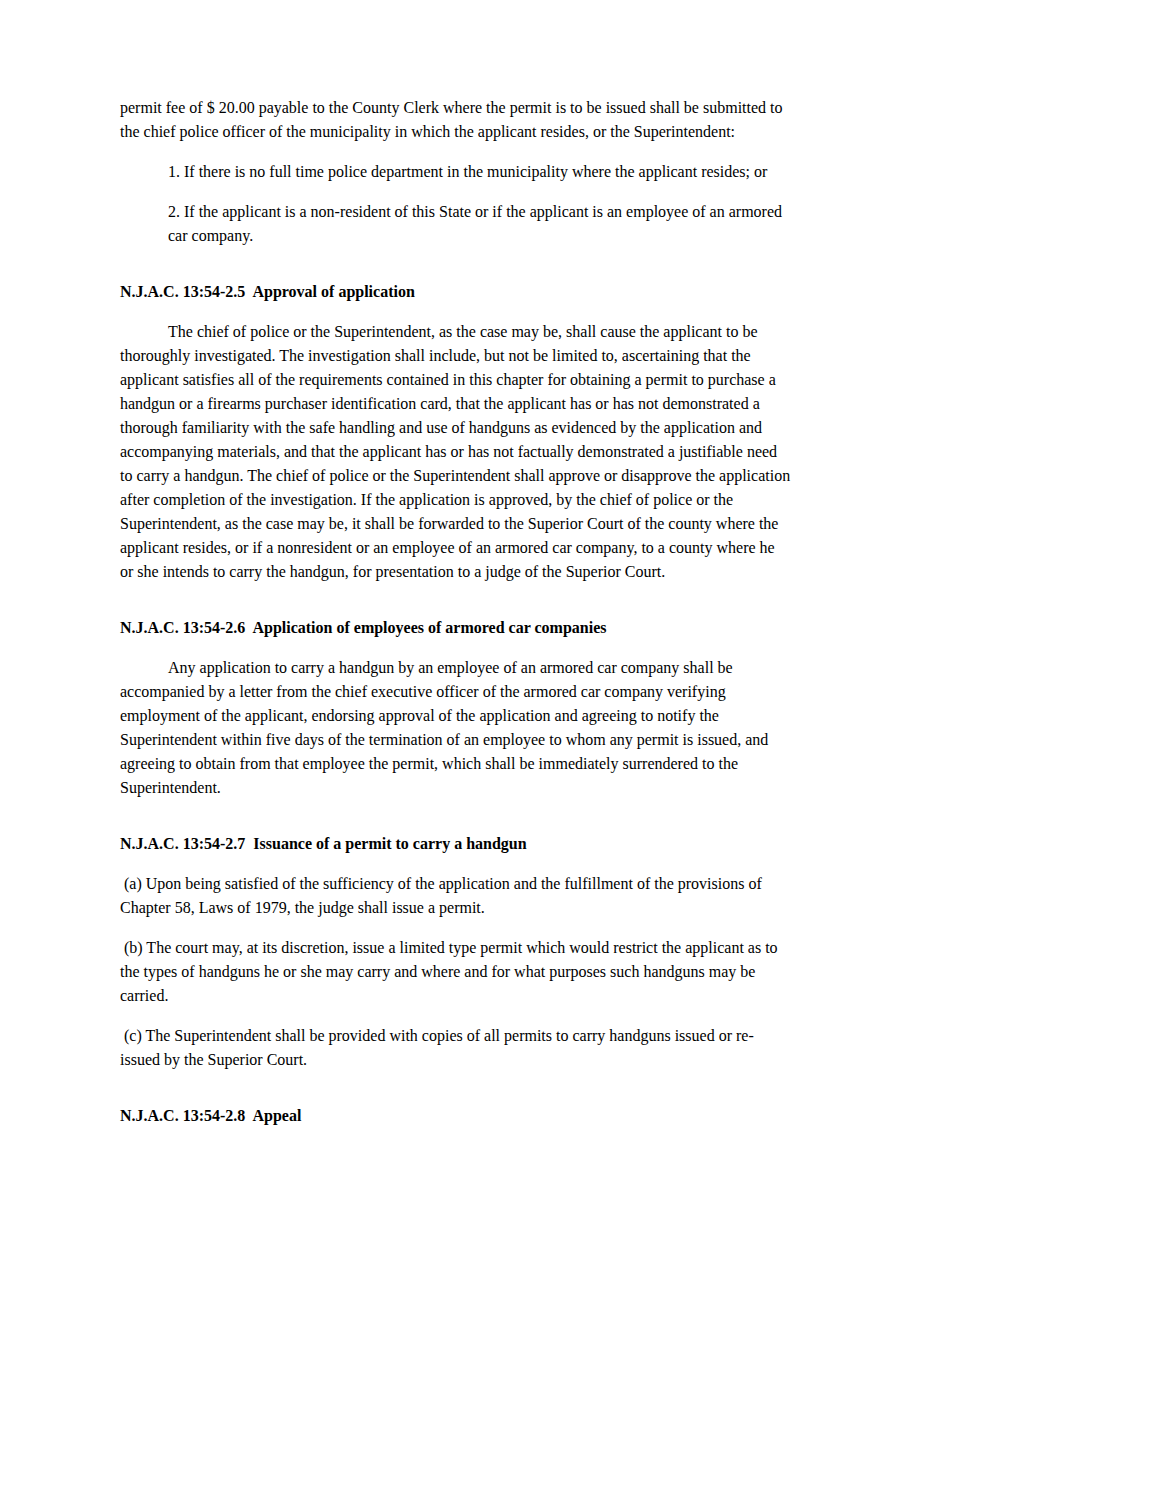permit fee of $ 20.00 payable to the County Clerk where the permit is to be issued shall be submitted to the chief police officer of the municipality in which the applicant resides, or the Superintendent:
1. If there is no full time police department in the municipality where the applicant resides; or
2. If the applicant is a non-resident of this State or if the applicant is an employee of an armored car company.
N.J.A.C. 13:54-2.5 Approval of application
The chief of police or the Superintendent, as the case may be, shall cause the applicant to be thoroughly investigated. The investigation shall include, but not be limited to, ascertaining that the applicant satisfies all of the requirements contained in this chapter for obtaining a permit to purchase a handgun or a firearms purchaser identification card, that the applicant has or has not demonstrated a thorough familiarity with the safe handling and use of handguns as evidenced by the application and accompanying materials, and that the applicant has or has not factually demonstrated a justifiable need to carry a handgun. The chief of police or the Superintendent shall approve or disapprove the application after completion of the investigation. If the application is approved, by the chief of police or the Superintendent, as the case may be, it shall be forwarded to the Superior Court of the county where the applicant resides, or if a nonresident or an employee of an armored car company, to a county where he or she intends to carry the handgun, for presentation to a judge of the Superior Court.
N.J.A.C. 13:54-2.6 Application of employees of armored car companies
Any application to carry a handgun by an employee of an armored car company shall be accompanied by a letter from the chief executive officer of the armored car company verifying employment of the applicant, endorsing approval of the application and agreeing to notify the Superintendent within five days of the termination of an employee to whom any permit is issued, and agreeing to obtain from that employee the permit, which shall be immediately surrendered to the Superintendent.
N.J.A.C. 13:54-2.7 Issuance of a permit to carry a handgun
(a) Upon being satisfied of the sufficiency of the application and the fulfillment of the provisions of Chapter 58, Laws of 1979, the judge shall issue a permit.
(b) The court may, at its discretion, issue a limited type permit which would restrict the applicant as to the types of handguns he or she may carry and where and for what purposes such handguns may be carried.
(c) The Superintendent shall be provided with copies of all permits to carry handguns issued or re-issued by the Superior Court.
N.J.A.C. 13:54-2.8 Appeal